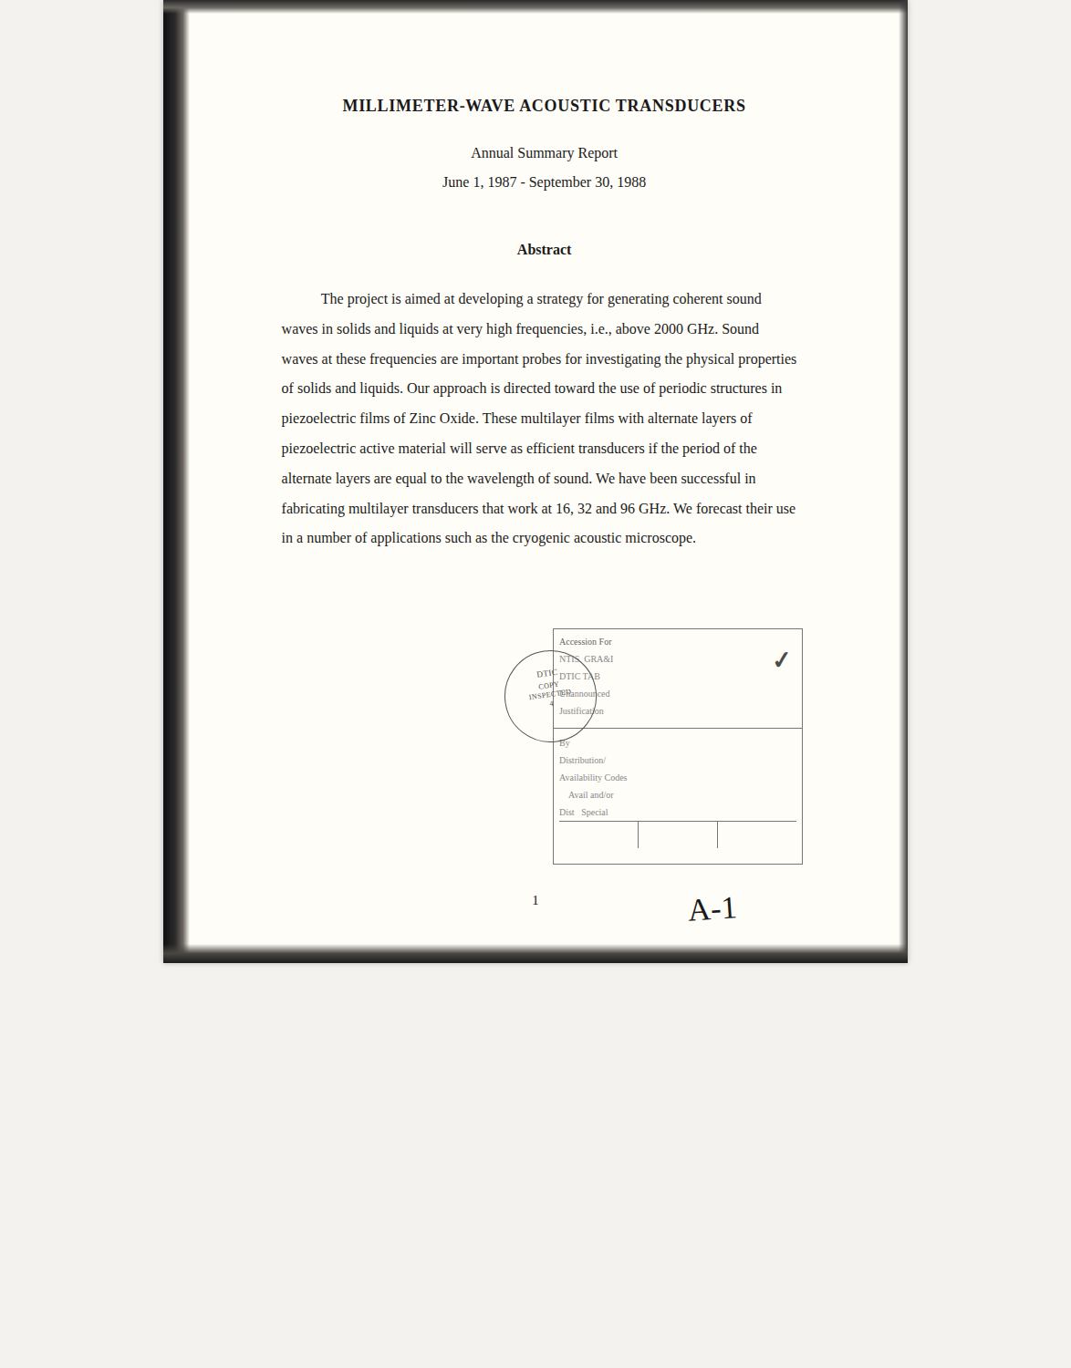MILLIMETER-WAVE ACOUSTIC TRANSDUCERS
Annual Summary Report
June 1, 1987 - September 30, 1988
Abstract
The project is aimed at developing a strategy for generating coherent sound waves in solids and liquids at very high frequencies, i.e., above 2000 GHz. Sound waves at these frequencies are important probes for investigating the physical properties of solids and liquids. Our approach is directed toward the use of periodic structures in piezoelectric films of Zinc Oxide. These multilayer films with alternate layers of piezoelectric active material will serve as efficient transducers if the period of the alternate layers are equal to the wavelength of sound. We have been successful in fabricating multilayer transducers that work at 16, 32 and 96 GHz. We forecast their use in a number of applications such as the cryogenic acoustic microscope.
DTIC
COPY
INSPECTED
4
Accession For
NTIS GRA&I
DTIC TAB
Unannounced
Justification
✓
By
Distribution/
Availability Codes
Avail and/or
Dist Special
1
A-1